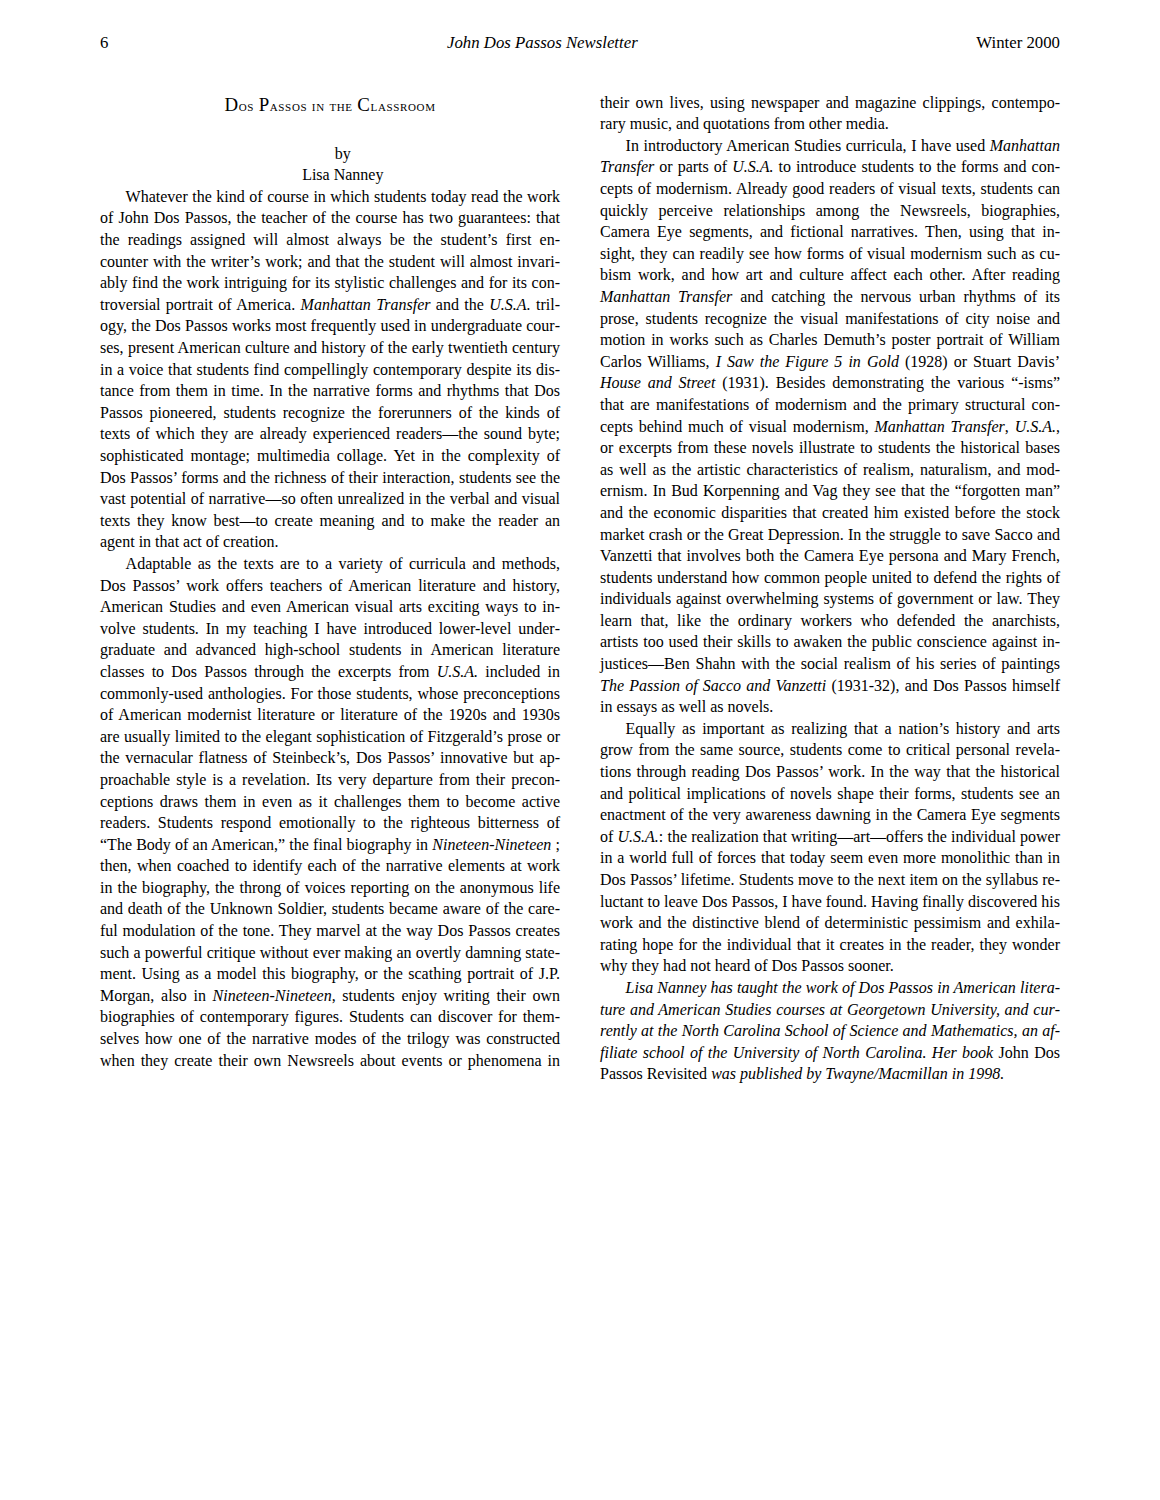6 John Dos Passos Newsletter Winter 2000
Dos Passos in the Classroom
by
Lisa Nanney
Whatever the kind of course in which students today read the work of John Dos Passos, the teacher of the course has two guarantees: that the readings assigned will almost always be the student’s first encounter with the writer’s work; and that the student will almost invariably find the work intriguing for its stylistic challenges and for its controversial portrait of America. Manhattan Transfer and the U.S.A. trilogy, the Dos Passos works most frequently used in undergraduate courses, present American culture and history of the early twentieth century in a voice that students find compellingly contemporary despite its distance from them in time. In the narrative forms and rhythms that Dos Passos pioneered, students recognize the forerunners of the kinds of texts of which they are already experienced readers—the sound byte; sophisticated montage; multimedia collage. Yet in the complexity of Dos Passos’ forms and the richness of their interaction, students see the vast potential of narrative—so often unrealized in the verbal and visual texts they know best—to create meaning and to make the reader an agent in that act of creation.
Adaptable as the texts are to a variety of curricula and methods, Dos Passos’ work offers teachers of American literature and history, American Studies and even American visual arts exciting ways to involve students. In my teaching I have introduced lower-level undergraduate and advanced high-school students in American literature classes to Dos Passos through the excerpts from U.S.A. included in commonly-used anthologies. For those students, whose preconceptions of American modernist literature or literature of the 1920s and 1930s are usually limited to the elegant sophistication of Fitzgerald’s prose or the vernacular flatness of Steinbeck’s, Dos Passos’ innovative but approachable style is a revelation. Its very departure from their preconceptions draws them in even as it challenges them to become active readers. Students respond emotionally to the righteous bitterness of “The Body of an American,” the final biography in Nineteen-Nineteen ; then, when coached to identify each of the narrative elements at work in the biography, the throng of voices reporting on the anonymous life and death of the Unknown Soldier, students became aware of the careful modulation of the tone. They marvel at the way Dos Passos creates such a powerful critique without ever making an overtly damning statement. Using as a model this biography, or the scathing portrait of J.P. Morgan, also in Nineteen-Nineteen, students enjoy writing their own biographies of contemporary figures. Students can discover for themselves how one of the narrative modes of the trilogy was constructed when they create their own Newsreels about events or phenomena in their own lives, using newspaper and magazine clippings, contemporary music, and quotations from other media.
In introductory American Studies curricula, I have used Manhattan Transfer or parts of U.S.A. to introduce students to the forms and concepts of modernism. Already good readers of visual texts, students can quickly perceive relationships among the Newsreels, biographies, Camera Eye segments, and fictional narratives. Then, using that insight, they can readily see how forms of visual modernism such as cubism work, and how art and culture affect each other. After reading Manhattan Transfer and catching the nervous urban rhythms of its prose, students recognize the visual manifestations of city noise and motion in works such as Charles Demuth’s poster portrait of William Carlos Williams, I Saw the Figure 5 in Gold (1928) or Stuart Davis’ House and Street (1931). Besides demonstrating the various “-isms” that are manifestations of modernism and the primary structural concepts behind much of visual modernism, Manhattan Transfer, U.S.A., or excerpts from these novels illustrate to students the historical bases as well as the artistic characteristics of realism, naturalism, and modernism. In Bud Korpenning and Vag they see that the “forgotten man” and the economic disparities that created him existed before the stock market crash or the Great Depression. In the struggle to save Sacco and Vanzetti that involves both the Camera Eye persona and Mary French, students understand how common people united to defend the rights of individuals against overwhelming systems of government or law. They learn that, like the ordinary workers who defended the anarchists, artists too used their skills to awaken the public conscience against injustices—Ben Shahn with the social realism of his series of paintings The Passion of Sacco and Vanzetti (1931-32), and Dos Passos himself in essays as well as novels.
Equally as important as realizing that a nation’s history and arts grow from the same source, students come to critical personal revelations through reading Dos Passos’ work. In the way that the historical and political implications of novels shape their forms, students see an enactment of the very awareness dawning in the Camera Eye segments of U.S.A.: the realization that writing—art—offers the individual power in a world full of forces that today seem even more monolithic than in Dos Passos’ lifetime. Students move to the next item on the syllabus reluctant to leave Dos Passos, I have found. Having finally discovered his work and the distinctive blend of deterministic pessimism and exhilarating hope for the individual that it creates in the reader, they wonder why they had not heard of Dos Passos sooner.
Lisa Nanney has taught the work of Dos Passos in American literature and American Studies courses at Georgetown University, and currently at the North Carolina School of Science and Mathematics, an affiliate school of the University of North Carolina. Her book John Dos Passos Revisited was published by Twayne/Macmillan in 1998.